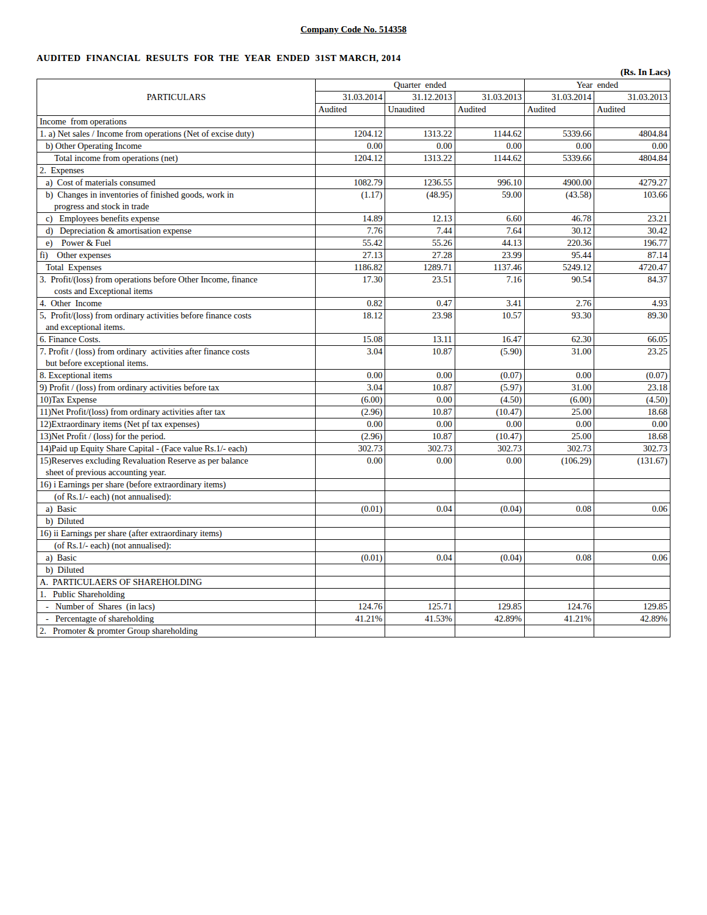Company Code No. 514358
AUDITED FINANCIAL RESULTS FOR THE YEAR ENDED 31ST MARCH, 2014
(Rs. In Lacs)
| PARTICULARS | Quarter ended | Year ended |
| --- | --- | --- |
| 31.03.2014 | 31.12.2013 | 31.03.2013 | 31.03.2014 | 31.03.2013 |
| Audited | Unaudited | Audited | Audited | Audited |
| Income from operations | | | | | |
| 1. a) Net sales / Income from operations (Net of excise duty) | 1204.12 | 1313.22 | 1144.62 | 5339.66 | 4804.84 |
| b) Other Operating Income | 0.00 | 0.00 | 0.00 | 0.00 | 0.00 |
| Total income from operations (net) | 1204.12 | 1313.22 | 1144.62 | 5339.66 | 4804.84 |
| 2. Expenses | | | | | |
| a) Cost of materials consumed | 1082.79 | 1236.55 | 996.10 | 4900.00 | 4279.27 |
| b) Changes in inventories of finished goods, work in | (1.17) | (48.95) | 59.00 | (43.58) | 103.66 |
| progress and stock in trade | | | | | |
| c) Employees benefits expense | 14.89 | 12.13 | 6.60 | 46.78 | 23.21 |
| d) Depreciation & amortisation expense | 7.76 | 7.44 | 7.64 | 30.12 | 30.42 |
| e) Power & Fuel | 55.42 | 55.26 | 44.13 | 220.36 | 196.77 |
| fi) Other expenses | 27.13 | 27.28 | 23.99 | 95.44 | 87.14 |
| Total Expenses | 1186.82 | 1289.71 | 1137.46 | 5249.12 | 4720.47 |
| 3. Profit/(loss) from operations before Other Income, finance | 17.30 | 23.51 | 7.16 | 90.54 | 84.37 |
| costs and Exceptional items | | | | | |
| 4. Other Income | 0.82 | 0.47 | 3.41 | 2.76 | 4.93 |
| 5, Profit/(loss) from ordinary activities before finance costs | 18.12 | 23.98 | 10.57 | 93.30 | 89.30 |
| and exceptional items. | | | | | |
| 6. Finance Costs. | 15.08 | 13.11 | 16.47 | 62.30 | 66.05 |
| 7. Profit / (loss) from ordinary activities after finance costs | 3.04 | 10.87 | (5.90) | 31.00 | 23.25 |
| but before exceptional items. | | | | | |
| 8. Exceptional items | 0.00 | 0.00 | (0.07) | 0.00 | (0.07) |
| 9) Profit / (loss) from ordinary activities before tax | 3.04 | 10.87 | (5.97) | 31.00 | 23.18 |
| 10)Tax Expense | (6.00) | 0.00 | (4.50) | (6.00) | (4.50) |
| 11)Net Profit/(loss) from ordinary activities after tax | (2.96) | 10.87 | (10.47) | 25.00 | 18.68 |
| 12)Extraordinary items (Net pf tax expenses) | 0.00 | 0.00 | 0.00 | 0.00 | 0.00 |
| 13)Net Profit / (loss) for the period. | (2.96) | 10.87 | (10.47) | 25.00 | 18.68 |
| 14)Paid up Equity Share Capital - (Face value Rs.1/- each) | 302.73 | 302.73 | 302.73 | 302.73 | 302.73 |
| 15)Reserves excluding Revaluation Reserve as per balance | 0.00 | 0.00 | 0.00 | (106.29) | (131.67) |
| sheet of previous accounting year. | | | | | |
| 16) i Earnings per share (before extraordinary items) | | | | | |
| (of Rs.1/- each) (not annualised): | | | | | |
| a) Basic | (0.01) | 0.04 | (0.04) | 0.08 | 0.06 |
| b) Diluted | | | | | |
| 16) ii Earnings per share (after extraordinary items) | | | | | |
| (of Rs.1/- each) (not annualised): | | | | | |
| a) Basic | (0.01) | 0.04 | (0.04) | 0.08 | 0.06 |
| b) Diluted | | | | | |
| A. PARTICULAERS OF SHAREHOLDING | | | | | |
| 1. Public Shareholding | | | | | |
| - Number of Shares (in lacs) | 124.76 | 125.71 | 129.85 | 124.76 | 129.85 |
| - Percentagte of shareholding | 41.21% | 41.53% | 42.89% | 41.21% | 42.89% |
| 2. Promoter & promter Group shareholding | | | | | |